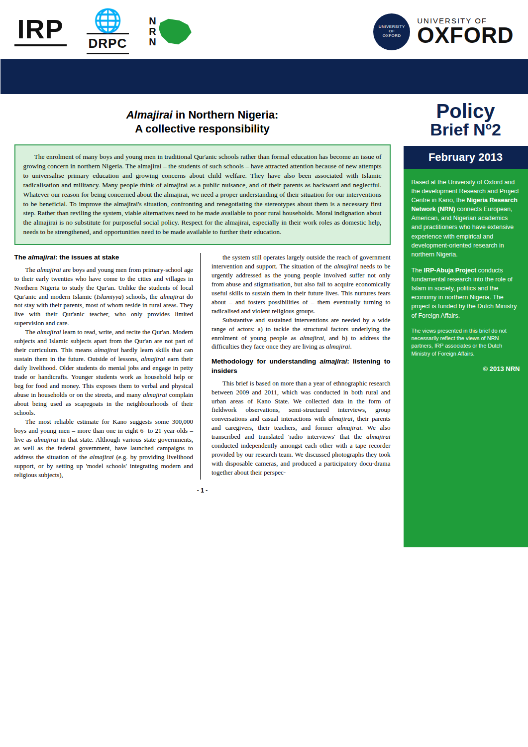IRP
🌐
DRPC
N
R
N
UNIVERSITY
OF
OXFORD
UNIVERSITY OF
OXFORD
Almajirai in Northern Nigeria:
A collective responsibility
The enrolment of many boys and young men in traditional Qur'anic schools rather than formal education has become an issue of growing concern in northern Nigeria. The almajirai – the students of such schools – have attracted attention because of new attempts to universalise primary education and growing concerns about child welfare. They have also been associated with Islamic radicalisation and militancy. Many people think of almajirai as a public nuisance, and of their parents as backward and neglectful. Whatever our reason for being concerned about the almajirai, we need a proper understanding of their situation for our interventions to be beneficial. To improve the almajirai's situation, confronting and renegotiating the stereotypes about them is a necessary first step. Rather than reviling the system, viable alternatives need to be made available to poor rural households. Moral indignation about the almajirai is no substitute for purposeful social policy. Respect for the almajirai, especially in their work roles as domestic help, needs to be strengthened, and opportunities need to be made available to further their education.
The almajirai: the issues at stake
The almajirai are boys and young men from primary-school age to their early twenties who have come to the cities and villages in Northern Nigeria to study the Qur'an. Unlike the students of local Qur'anic and modern Islamic (Islamiyya) schools, the almajirai do not stay with their parents, most of whom reside in rural areas. They live with their Qur'anic teacher, who only provides limited supervision and care.
The almajirai learn to read, write, and recite the Qur'an. Modern subjects and Islamic subjects apart from the Qur'an are not part of their curriculum. This means almajirai hardly learn skills that can sustain them in the future. Outside of lessons, almajirai earn their daily livelihood. Older students do menial jobs and engage in petty trade or handicrafts. Younger students work as household help or beg for food and money. This exposes them to verbal and physical abuse in households or on the streets, and many almajirai complain about being used as scapegoats in the neighbourhoods of their schools.
The most reliable estimate for Kano suggests some 300,000 boys and young men – more than one in eight 6- to 21-year-olds – live as almajirai in that state. Although various state governments, as well as the federal government, have launched campaigns to address the situation of the almajirai (e.g. by providing livelihood support, or by setting up 'model schools' integrating modern and religious subjects),
the system still operates largely outside the reach of government intervention and support. The situation of the almajirai needs to be urgently addressed as the young people involved suffer not only from abuse and stigmatisation, but also fail to acquire economically useful skills to sustain them in their future lives. This nurtures fears about – and fosters possibilities of – them eventually turning to radicalised and violent religious groups.
Substantive and sustained interventions are needed by a wide range of actors: a) to tackle the structural factors underlying the enrolment of young people as almajirai, and b) to address the difficulties they face once they are living as almajirai.
Methodology for understanding almajirai: listening to insiders
This brief is based on more than a year of ethnographic research between 2009 and 2011, which was conducted in both rural and urban areas of Kano State. We collected data in the form of fieldwork observations, semi-structured interviews, group conversations and casual interactions with almajirai, their parents and caregivers, their teachers, and former almajirai. We also transcribed and translated 'radio interviews' that the almajirai conducted independently amongst each other with a tape recorder provided by our research team. We discussed photographs they took with disposable cameras, and produced a participatory docu-drama together about their perspec-
- 1 -
Policy
Brief No2
February 2013
Based at the University of Oxford and the development Research and Project Centre in Kano, the Nigeria Research Network (NRN) connects European, American, and Nigerian academics and practitioners who have extensive experience with empirical and development-oriented research in northern Nigeria.
The IRP-Abuja Project conducts fundamental research into the role of Islam in society, politics and the economy in northern Nigeria. The project is funded by the Dutch Ministry of Foreign Affairs.
The views presented in this brief do not necessarily reflect the views of NRN partners, IRP associates or the Dutch Ministry of Foreign Affairs.
© 2013 NRN